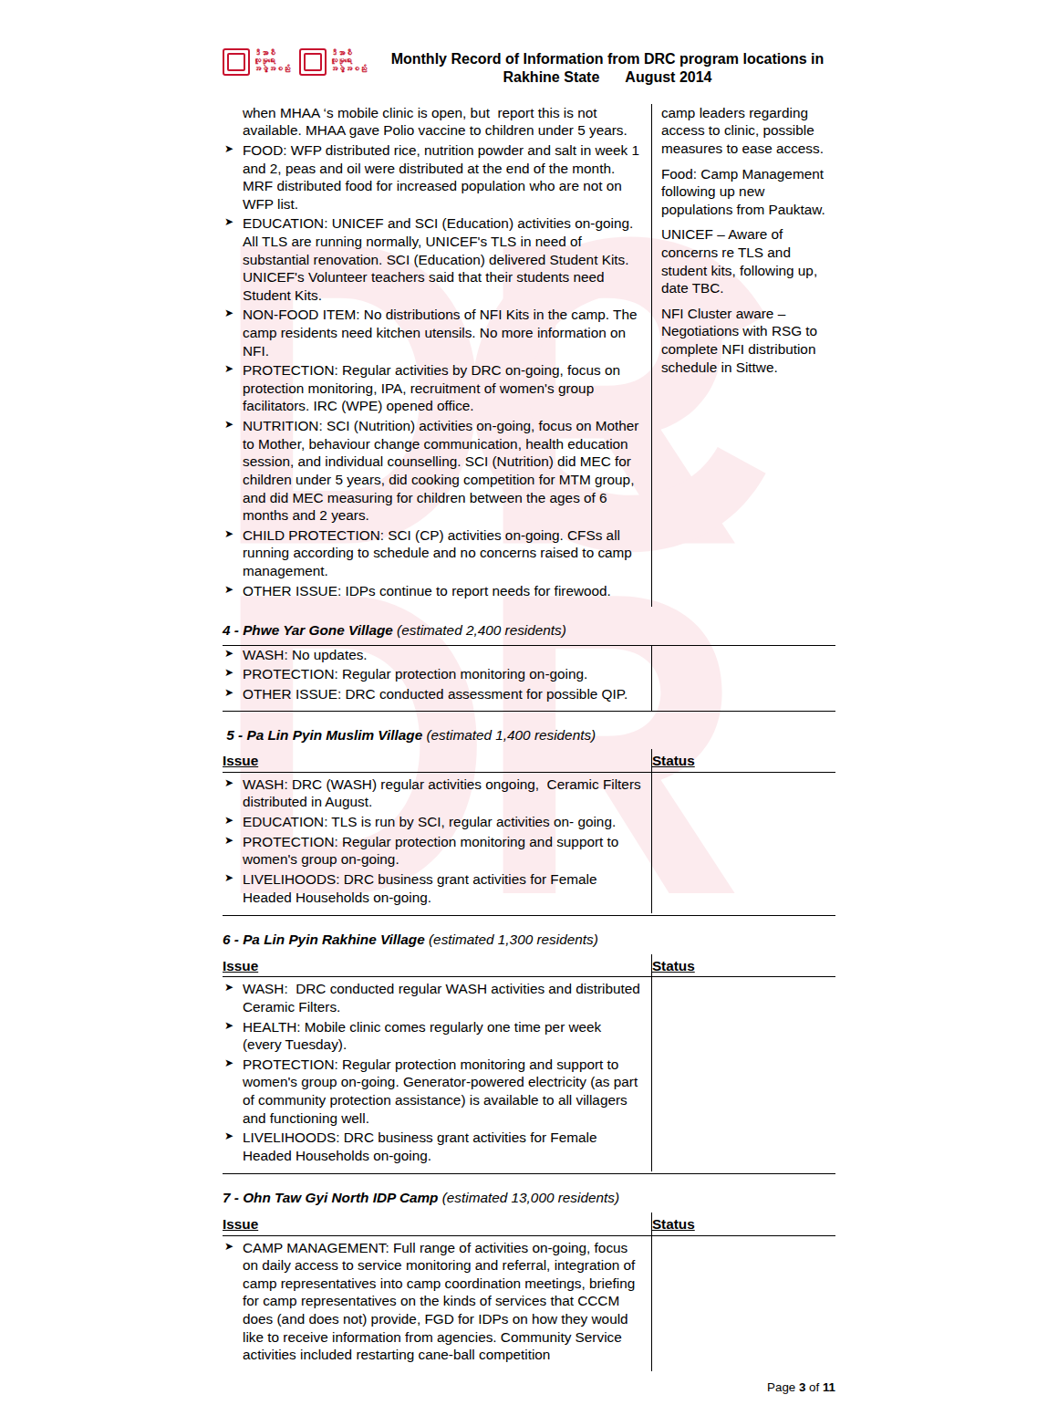ဒီအာစီလူမှုရေးအဖွဲ့အစည်း
ဒီအာစီလူမှုရေးအဖွဲ့အစည်း
Monthly Record of Information from DRC program locations in Rakhine StateAugust 2014
| when MHAA ‘s mobile clinic is open, but report this is not available. MHAA gave Polio vaccine to children under 5 years. FOOD: WFP distributed rice, nutrition powder and salt in week 1 and 2, peas and oil were distributed at the end of the month. MRF distributed food for increased population who are not on WFP list. EDUCATION: UNICEF and SCI (Education) activities on-going. All TLS are running normally, UNICEF's TLS in need of substantial renovation. SCI (Education) delivered Student Kits. UNICEF's Volunteer teachers said that their students need Student Kits. NON-FOOD ITEM: No distributions of NFI Kits in the camp. The camp residents need kitchen utensils. No more information on NFI. PROTECTION: Regular activities by DRC on-going, focus on protection monitoring, IPA, recruitment of women's group facilitators. IRC (WPE) opened office. NUTRITION: SCI (Nutrition) activities on-going, focus on Mother to Mother, behaviour change communication, health education session, and individual counselling. SCI (Nutrition) did MEC for children under 5 years, did cooking competition for MTM group, and did MEC measuring for children between the ages of 6 months and 2 years. CHILD PROTECTION: SCI (CP) activities on-going. CFSs all running according to schedule and no concerns raised to camp management. OTHER ISSUE: IDPs continue to report needs for firewood. | camp leaders regarding access to clinic, possible measures to ease access. Food: Camp Management following up new populations from Pauktaw. UNICEF – Aware of concerns re TLS and student kits, following up, date TBC. NFI Cluster aware – Negotiations with RSG to complete NFI distribution schedule in Sittwe. |
4 - Phwe Yar Gone Village (estimated 2,400 residents)
| WASH: No updates. PROTECTION: Regular protection monitoring on-going. OTHER ISSUE: DRC conducted assessment for possible QIP. | |
5 - Pa Lin Pyin Muslim Village (estimated 1,400 residents)
| Issue | Status |
| --- | --- |
| WASH: DRC (WASH) regular activities ongoing, Ceramic Filters distributed in August. EDUCATION: TLS is run by SCI, regular activities on- going. PROTECTION: Regular protection monitoring and support to women's group on-going. LIVELIHOODS: DRC business grant activities for Female Headed Households on-going. | |
6 - Pa Lin Pyin Rakhine Village (estimated 1,300 residents)
| Issue | Status |
| --- | --- |
| WASH: DRC conducted regular WASH activities and distributed Ceramic Filters. HEALTH: Mobile clinic comes regularly one time per week (every Tuesday). PROTECTION: Regular protection monitoring and support to women's group on-going. Generator-powered electricity (as part of community protection assistance) is available to all villagers and functioning well. LIVELIHOODS: DRC business grant activities for Female Headed Households on-going. | |
7 - Ohn Taw Gyi North IDP Camp (estimated 13,000 residents)
| Issue | Status |
| --- | --- |
| CAMP MANAGEMENT: Full range of activities on-going, focus on daily access to service monitoring and referral, integration of camp representatives into camp coordination meetings, briefing for camp representatives on the kinds of services that CCCM does (and does not) provide, FGD for IDPs on how they would like to receive information from agencies. Community Service activities included restarting cane-ball competition | |
Page 3 of 11